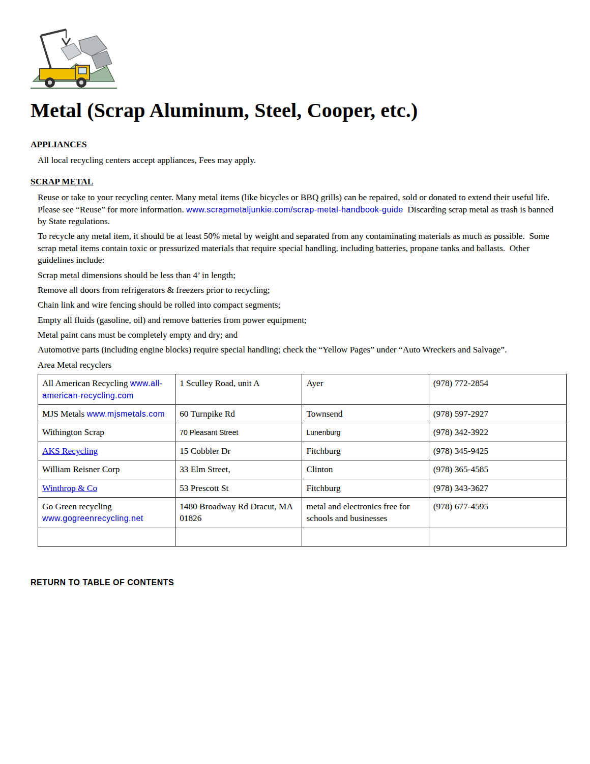Metal (Scrap Aluminum, Steel, Cooper, etc.)
APPLIANCES
All local recycling centers accept appliances, Fees may apply.
SCRAP METAL
Reuse or take to your recycling center. Many metal items (like bicycles or BBQ grills) can be repaired, sold or donated to extend their useful life. Please see “Reuse” for more information. www.scrapmetaljunkie.com/scrap-metal-handbook-guide Discarding scrap metal as trash is banned by State regulations.
To recycle any metal item, it should be at least 50% metal by weight and separated from any contaminating materials as much as possible. Some scrap metal items contain toxic or pressurized materials that require special handling, including batteries, propane tanks and ballasts. Other guidelines include:
Scrap metal dimensions should be less than 4’ in length;
Remove all doors from refrigerators & freezers prior to recycling;
Chain link and wire fencing should be rolled into compact segments;
Empty all fluids (gasoline, oil) and remove batteries from power equipment;
Metal paint cans must be completely empty and dry; and
Automotive parts (including engine blocks) require special handling; check the “Yellow Pages” under “Auto Wreckers and Salvage”.
Area Metal recyclers
| All American Recycling www.all-american-recycling.com | 1 Sculley Road, unit A | Ayer | (978) 772-2854 |
| MJS Metals www.mjsmetals.com | 60 Turnpike Rd | Townsend | (978) 597-2927 |
| Withington Scrap | 70 Pleasant Street | Lunenburg | (978) 342-3922 |
| AKS Recycling | 15 Cobbler Dr | Fitchburg | (978) 345-9425 |
| William Reisner Corp | 33 Elm Street, | Clinton | (978) 365-4585 |
| Winthrop & Co | 53 Prescott St | Fitchburg | (978) 343-3627 |
| Go Green recycling www.gogreenrecycling.net | 1480 Broadway Rd Dracut, MA 01826 | metal and electronics free for schools and businesses | (978) 677-4595 |
RETURN TO TABLE OF CONTENTS